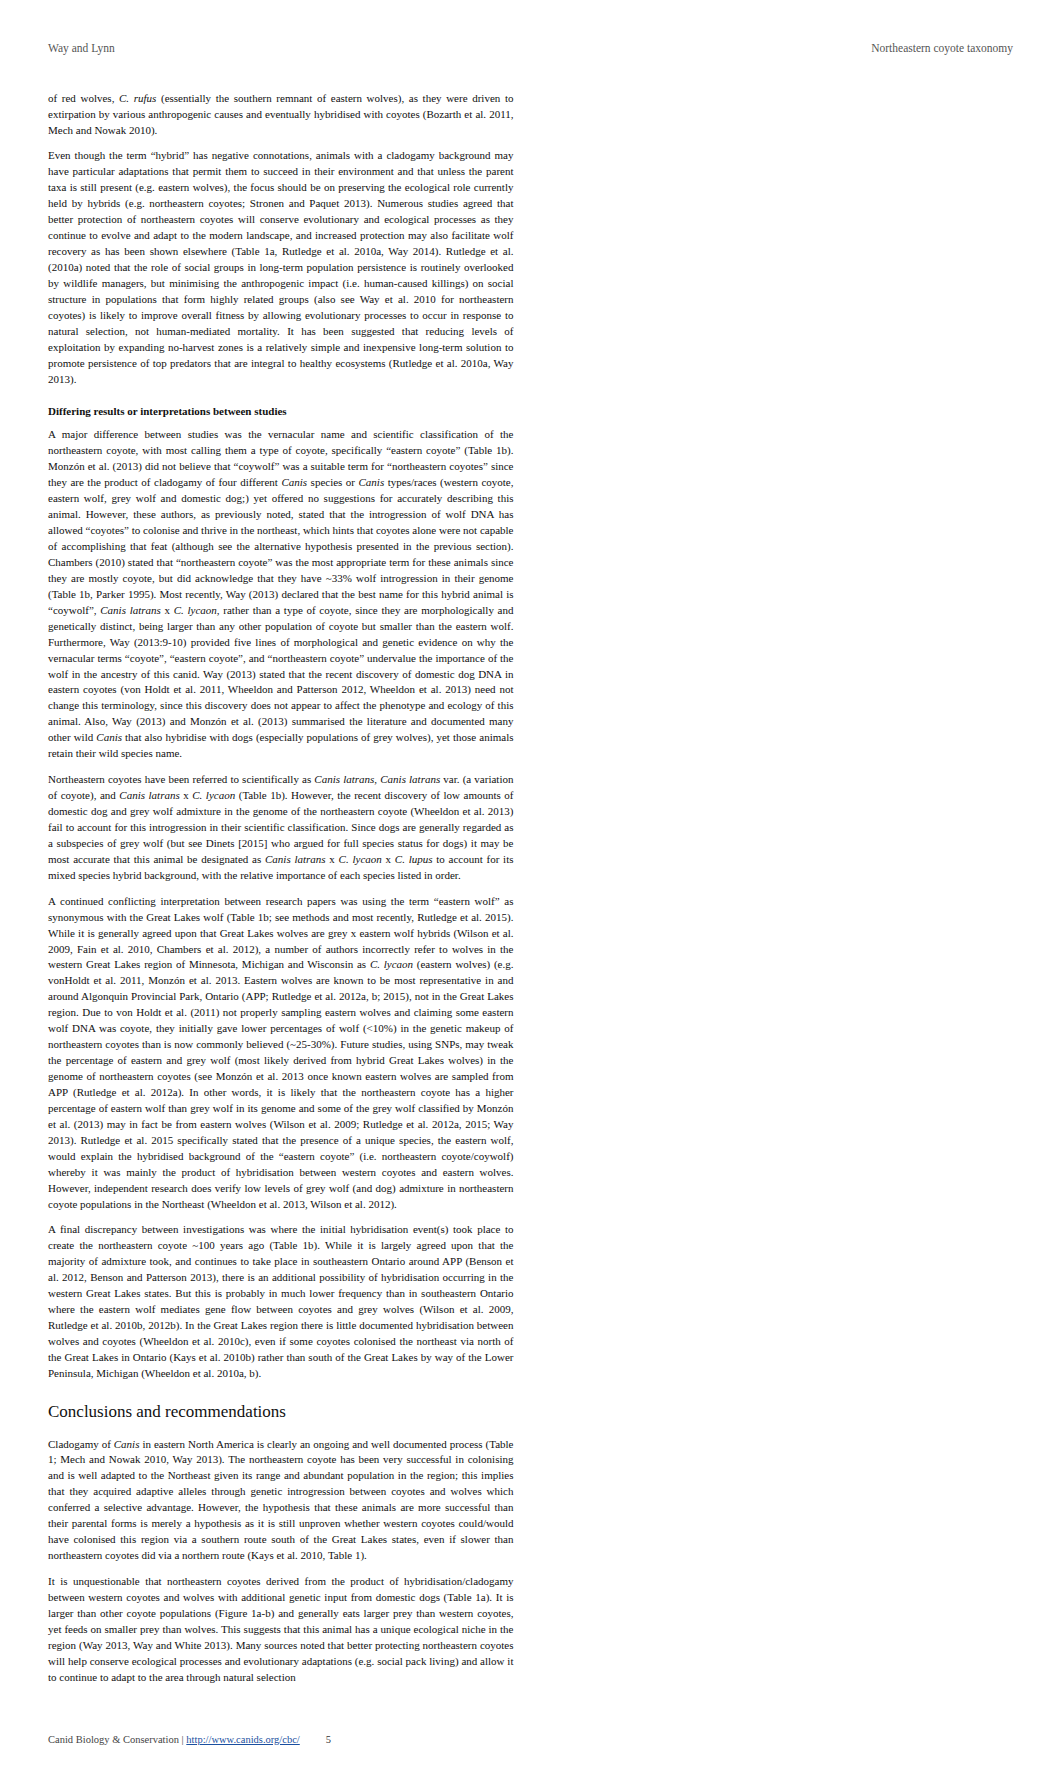Way and Lynn Northeastern coyote taxonomy
of red wolves, C. rufus (essentially the southern remnant of eastern wolves), as they were driven to extirpation by various anthropogenic causes and eventually hybridised with coyotes (Bozarth et al. 2011, Mech and Nowak 2010).
Even though the term “hybrid” has negative connotations, animals with a cladogamy background may have particular adaptations that permit them to succeed in their environment and that unless the parent taxa is still present (e.g. eastern wolves), the focus should be on preserving the ecological role currently held by hybrids (e.g. northeastern coyotes; Stronen and Paquet 2013). Numerous studies agreed that better protection of northeastern coyotes will conserve evolutionary and ecological processes as they continue to evolve and adapt to the modern landscape, and increased protection may also facilitate wolf recovery as has been shown elsewhere (Table 1a, Rutledge et al. 2010a, Way 2014). Rutledge et al. (2010a) noted that the role of social groups in long-term population persistence is routinely overlooked by wildlife managers, but minimising the anthropogenic impact (i.e. human-caused killings) on social structure in populations that form highly related groups (also see Way et al. 2010 for northeastern coyotes) is likely to improve overall fitness by allowing evolutionary processes to occur in response to natural selection, not human-mediated mortality. It has been suggested that reducing levels of exploitation by expanding no-harvest zones is a relatively simple and inexpensive long-term solution to promote persistence of top predators that are integral to healthy ecosystems (Rutledge et al. 2010a, Way 2013).
Differing results or interpretations between studies
A major difference between studies was the vernacular name and scientific classification of the northeastern coyote, with most calling them a type of coyote, specifically “eastern coyote” (Table 1b). Monzón et al. (2013) did not believe that “coywolf” was a suitable term for “northeastern coyotes” since they are the product of cladogamy of four different Canis species or Canis types/races (western coyote, eastern wolf, grey wolf and domestic dog;) yet offered no suggestions for accurately describing this animal. However, these authors, as previously noted, stated that the introgression of wolf DNA has allowed “coyotes” to colonise and thrive in the northeast, which hints that coyotes alone were not capable of accomplishing that feat (although see the alternative hypothesis presented in the previous section). Chambers (2010) stated that “northeastern coyote” was the most appropriate term for these animals since they are mostly coyote, but did acknowledge that they have ~33% wolf introgression in their genome (Table 1b, Parker 1995). Most recently, Way (2013) declared that the best name for this hybrid animal is “coywolf”, Canis latrans x C. lycaon, rather than a type of coyote, since they are morphologically and genetically distinct, being larger than any other population of coyote but smaller than the eastern wolf. Furthermore, Way (2013:9-10) provided five lines of morphological and genetic evidence on why the vernacular terms “coyote”, “eastern coyote”, and “northeastern coyote” undervalue the importance of the wolf in the ancestry of this canid. Way (2013) stated that the recent discovery of domestic dog DNA in eastern coyotes (von Holdt et al. 2011, Wheeldon and Patterson 2012, Wheeldon et al. 2013) need not change this terminology, since this discovery does not appear to affect the phenotype and ecology of this animal. Also, Way (2013) and Monzón et al. (2013) summarised the literature and documented many other wild Canis that also hybridise with dogs (especially populations of grey wolves), yet those animals retain their wild species name.
Northeastern coyotes have been referred to scientifically as Canis latrans, Canis latrans var. (a variation of coyote), and Canis latrans x C. lycaon (Table 1b). However, the recent discovery of low amounts of domestic dog and grey wolf admixture in the genome of the northeastern coyote (Wheeldon et al. 2013) fail to account for this introgression in their scientific classification. Since dogs are generally regarded as a subspecies of grey wolf (but see Dinets [2015] who argued for full species status for dogs) it may be most accurate that this animal be designated as Canis latrans x C. lycaon x C. lupus to account for its mixed species hybrid background, with the relative importance of each species listed in order.
A continued conflicting interpretation between research papers was using the term “eastern wolf” as synonymous with the Great Lakes wolf (Table 1b; see methods and most recently, Rutledge et al. 2015). While it is generally agreed upon that Great Lakes wolves are grey x eastern wolf hybrids (Wilson et al. 2009, Fain et al. 2010, Chambers et al. 2012), a number of authors incorrectly refer to wolves in the western Great Lakes region of Minnesota, Michigan and Wisconsin as C. lycaon (eastern wolves) (e.g. vonHoldt et al. 2011, Monzón et al. 2013. Eastern wolves are known to be most representative in and around Algonquin Provincial Park, Ontario (APP; Rutledge et al. 2012a, b; 2015), not in the Great Lakes region. Due to von Holdt et al. (2011) not properly sampling eastern wolves and claiming some eastern wolf DNA was coyote, they initially gave lower percentages of wolf (<10%) in the genetic makeup of northeastern coyotes than is now commonly believed (~25-30%). Future studies, using SNPs, may tweak the percentage of eastern and grey wolf (most likely derived from hybrid Great Lakes wolves) in the genome of northeastern coyotes (see Monzón et al. 2013 once known eastern wolves are sampled from APP (Rutledge et al. 2012a). In other words, it is likely that the northeastern coyote has a higher percentage of eastern wolf than grey wolf in its genome and some of the grey wolf classified by Monzón et al. (2013) may in fact be from eastern wolves (Wilson et al. 2009; Rutledge et al. 2012a, 2015; Way 2013). Rutledge et al. 2015 specifically stated that the presence of a unique species, the eastern wolf, would explain the hybridised background of the “eastern coyote” (i.e. northeastern coyote/coywolf) whereby it was mainly the product of hybridisation between western coyotes and eastern wolves. However, independent research does verify low levels of grey wolf (and dog) admixture in northeastern coyote populations in the Northeast (Wheeldon et al. 2013, Wilson et al. 2012).
A final discrepancy between investigations was where the initial hybridisation event(s) took place to create the northeastern coyote ~100 years ago (Table 1b). While it is largely agreed upon that the majority of admixture took, and continues to take place in southeastern Ontario around APP (Benson et al. 2012, Benson and Patterson 2013), there is an additional possibility of hybridisation occurring in the western Great Lakes states. But this is probably in much lower frequency than in southeastern Ontario where the eastern wolf mediates gene flow between coyotes and grey wolves (Wilson et al. 2009, Rutledge et al. 2010b, 2012b). In the Great Lakes region there is little documented hybridisation between wolves and coyotes (Wheeldon et al. 2010c), even if some coyotes colonised the northeast via north of the Great Lakes in Ontario (Kays et al. 2010b) rather than south of the Great Lakes by way of the Lower Peninsula, Michigan (Wheeldon et al. 2010a, b).
Conclusions and recommendations
Cladogamy of Canis in eastern North America is clearly an ongoing and well documented process (Table 1; Mech and Nowak 2010, Way 2013). The northeastern coyote has been very successful in colonising and is well adapted to the Northeast given its range and abundant population in the region; this implies that they acquired adaptive alleles through genetic introgression between coyotes and wolves which conferred a selective advantage. However, the hypothesis that these animals are more successful than their parental forms is merely a hypothesis as it is still unproven whether western coyotes could/would have colonised this region via a southern route south of the Great Lakes states, even if slower than northeastern coyotes did via a northern route (Kays et al. 2010, Table 1).
It is unquestionable that northeastern coyotes derived from the product of hybridisation/cladogamy between western coyotes and wolves with additional genetic input from domestic dogs (Table 1a). It is larger than other coyote populations (Figure 1a-b) and generally eats larger prey than western coyotes, yet feeds on smaller prey than wolves. This suggests that this animal has a unique ecological niche in the region (Way 2013, Way and White 2013). Many sources noted that better protecting northeastern coyotes will help conserve ecological processes and evolutionary adaptations (e.g. social pack living) and allow it to continue to adapt to the area through natural selection
Canid Biology & Conservation | http://www.canids.org/cbc/ 5